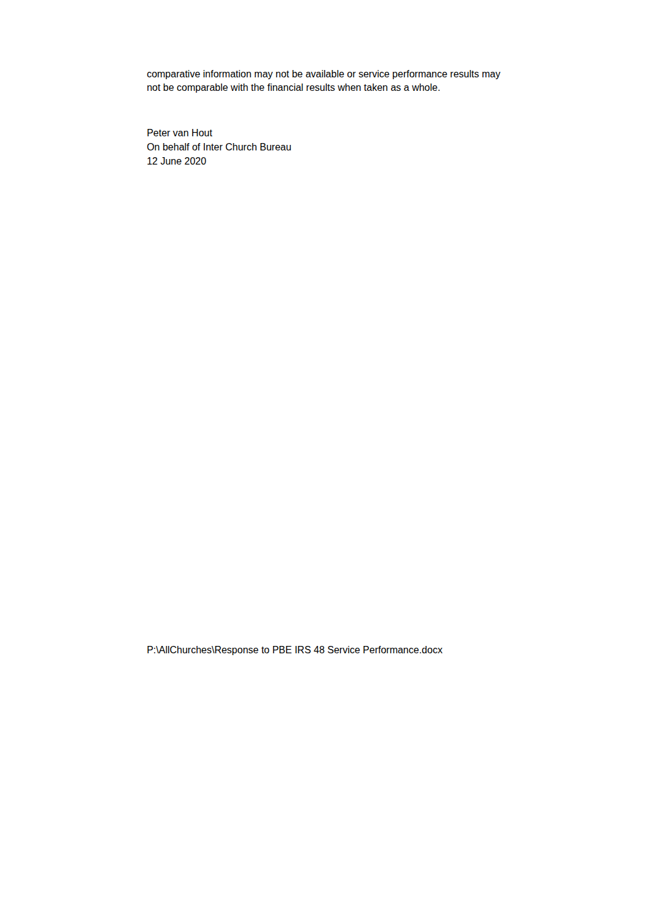comparative information may not be available or service performance results may not be comparable with the financial results when taken as a whole.
Peter van Hout
On behalf of Inter Church Bureau
12 June 2020
P:\AllChurches\Response to PBE IRS 48 Service Performance.docx